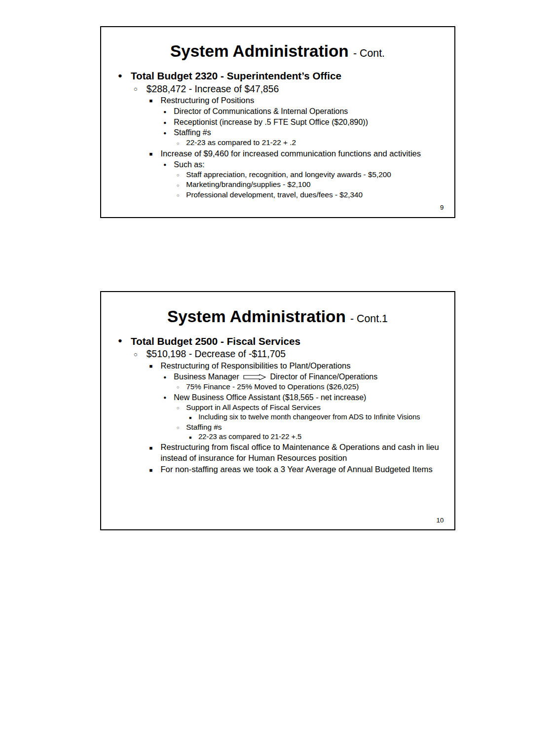System Administration - Cont.
Total Budget 2320 - Superintendent’s Office
$288,472 - Increase of $47,856
Restructuring of Positions
Director of Communications & Internal Operations
Receptionist (increase by .5 FTE Supt Office ($20,890))
Staffing #s
22-23 as compared to 21-22 + .2
Increase of $9,460 for increased communication functions and activities
Such as:
Staff appreciation, recognition, and longevity awards - $5,200
Marketing/branding/supplies - $2,100
Professional development, travel, dues/fees - $2,340
9
System Administration - Cont.1
Total Budget 2500 - Fiscal Services
$510,198 - Decrease of -$11,705
Restructuring of Responsibilities to Plant/Operations
Business Manager Director of Finance/Operations
75% Finance - 25% Moved to Operations ($26,025)
New Business Office Assistant ($18,565 - net increase)
Support in All Aspects of Fiscal Services
Including six to twelve month changeover from ADS to Infinite Visions
Staffing #s
22-23 as compared to 21-22 +.5
Restructuring from fiscal office to Maintenance & Operations and cash in lieu instead of insurance for Human Resources position
For non-staffing areas we took a 3 Year Average of Annual Budgeted Items
10